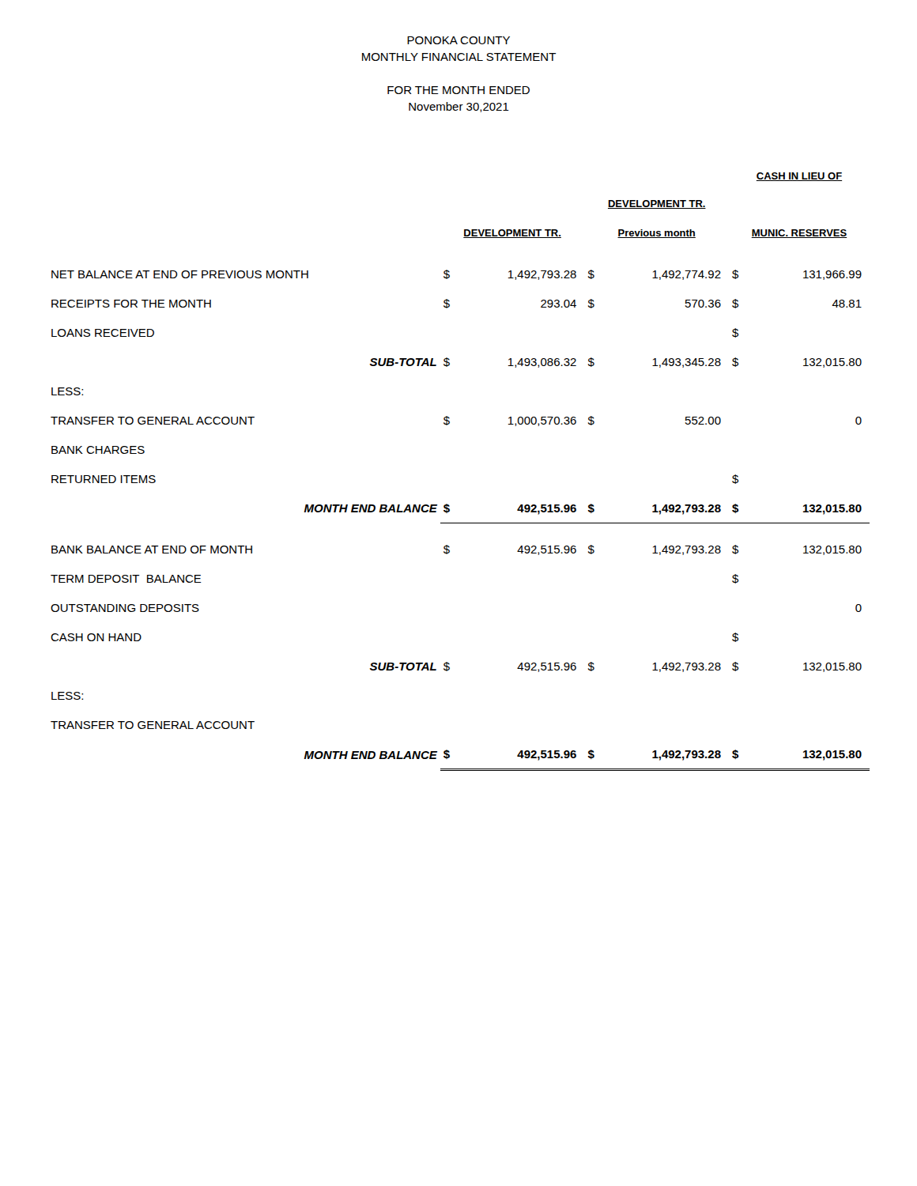PONOKA COUNTY
MONTHLY FINANCIAL STATEMENT
FOR THE MONTH ENDED
November 30,2021
| | | | CASH IN LIEU OF |
| | | DEVELOPMENT TR. | |
| | DEVELOPMENT TR. | Previous month | MUNIC. RESERVES |
| NET BALANCE AT END OF PREVIOUS MONTH | $ | 1,492,793.28 | $ | 1,492,774.92 | $ | 131,966.99 |
| RECEIPTS FOR THE MONTH | $ | 293.04 | $ | 570.36 | $ | 48.81 |
| LOANS RECEIVED | | | | | $ | |
| SUB-TOTAL | $ | 1,493,086.32 | $ | 1,493,345.28 | $ | 132,015.80 |
| LESS: | |
| TRANSFER TO GENERAL ACCOUNT | $ | 1,000,570.36 | $ | 552.00 | | 0 |
| BANK CHARGES | |
| RETURNED ITEMS | | | | | $ | |
| MONTH END BALANCE | $ | 492,515.96 | $ | 1,492,793.28 | $ | 132,015.80 |
| BANK BALANCE AT END OF MONTH | $ | 492,515.96 | $ | 1,492,793.28 | $ | 132,015.80 |
| TERM DEPOSIT BALANCE | | | | | $ | |
| OUTSTANDING DEPOSITS | | | | | | 0 |
| CASH ON HAND | | | | | $ | |
| SUB-TOTAL | $ | 492,515.96 | $ | 1,492,793.28 | $ | 132,015.80 |
| LESS: | |
| TRANSFER TO GENERAL ACCOUNT | |
| MONTH END BALANCE | $ | 492,515.96 | $ | 1,492,793.28 | $ | 132,015.80 |